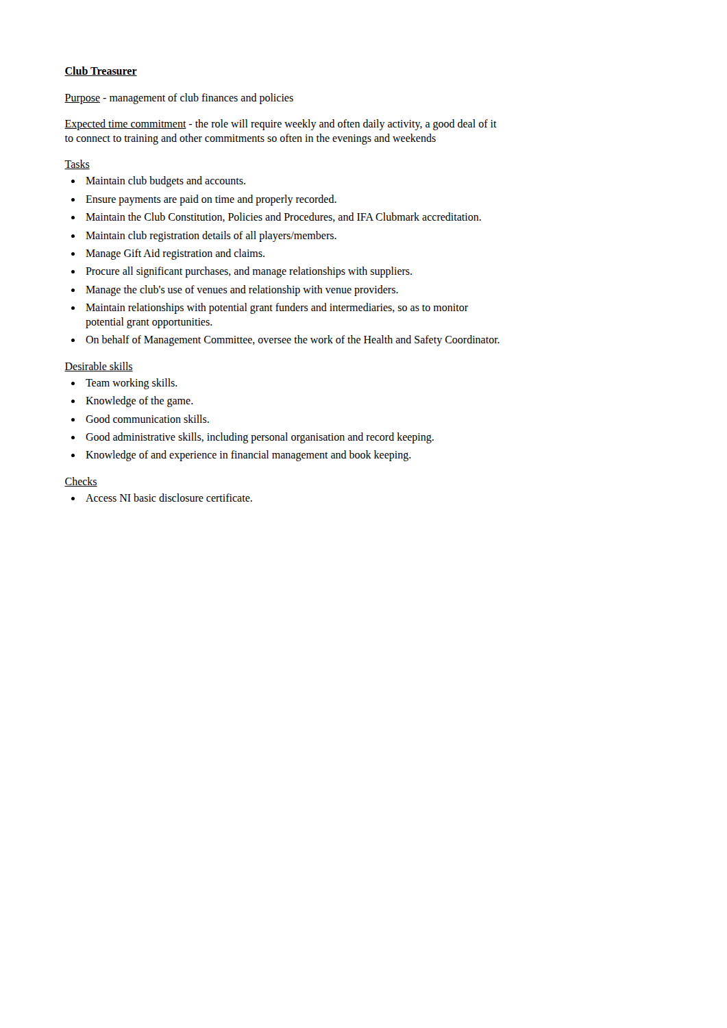Club Treasurer
Purpose - management of club finances and policies
Expected time commitment - the role will require weekly and often daily activity, a good deal of it to connect to training and other commitments so often in the evenings and weekends
Tasks
Maintain club budgets and accounts.
Ensure payments are paid on time and properly recorded.
Maintain the Club Constitution, Policies and Procedures, and IFA Clubmark accreditation.
Maintain club registration details of all players/members.
Manage Gift Aid registration and claims.
Procure all significant purchases, and manage relationships with suppliers.
Manage the club's use of venues and relationship with venue providers.
Maintain relationships with potential grant funders and intermediaries, so as to monitor potential grant opportunities.
On behalf of Management Committee, oversee the work of the Health and Safety Coordinator.
Desirable skills
Team working skills.
Knowledge of the game.
Good communication skills.
Good administrative skills, including personal organisation and record keeping.
Knowledge of and experience in financial management and book keeping.
Checks
Access NI basic disclosure certificate.